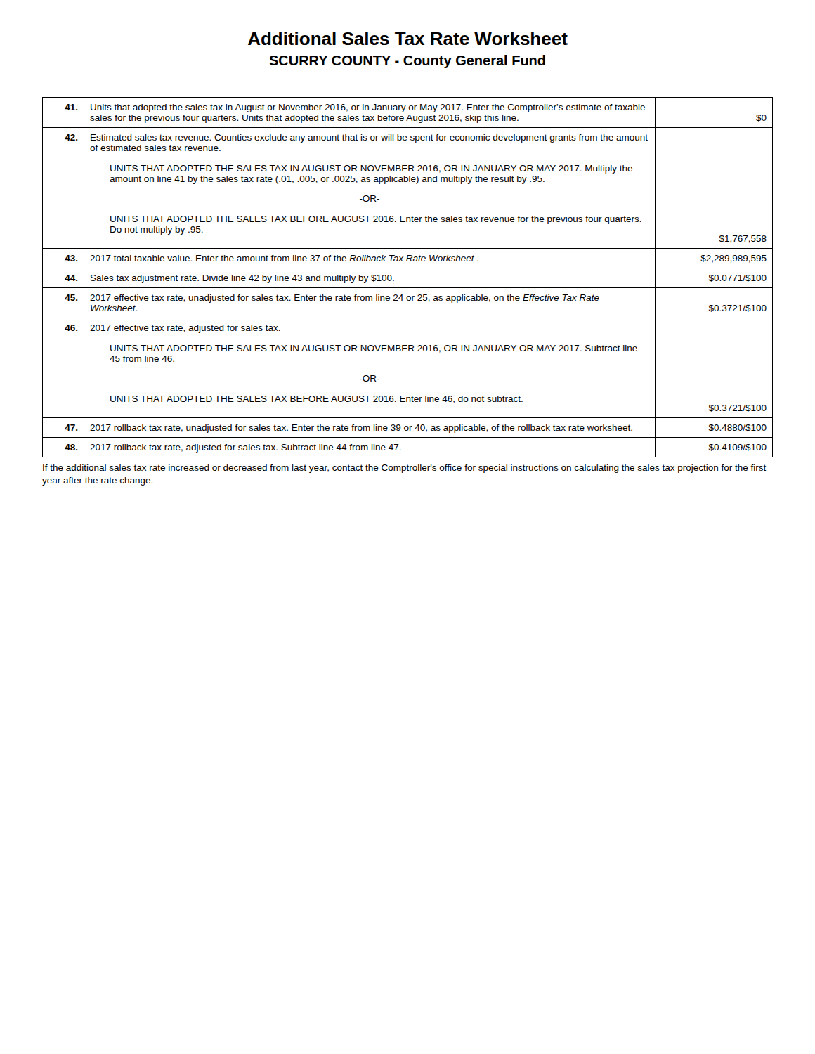Additional Sales Tax Rate Worksheet
SCURRY COUNTY - County General Fund
| 41. | Units that adopted the sales tax in August or November 2016, or in January or May 2017. Enter the Comptroller's estimate of taxable sales for the previous four quarters. Units that adopted the sales tax before August 2016, skip this line. | $0 |
| 42. | Estimated sales tax revenue. Counties exclude any amount that is or will be spent for economic development grants from the amount of estimated sales tax revenue. UNITS THAT ADOPTED THE SALES TAX IN AUGUST OR NOVEMBER 2016, OR IN JANUARY OR MAY 2017. Multiply the amount on line 41 by the sales tax rate (.01, .005, or .0025, as applicable) and multiply the result by .95. -OR- UNITS THAT ADOPTED THE SALES TAX BEFORE AUGUST 2016. Enter the sales tax revenue for the previous four quarters. Do not multiply by .95. | $1,767,558 |
| 43. | 2017 total taxable value. Enter the amount from line 37 of the Rollback Tax Rate Worksheet . | $2,289,989,595 |
| 44. | Sales tax adjustment rate. Divide line 42 by line 43 and multiply by $100. | $0.0771/$100 |
| 45. | 2017 effective tax rate, unadjusted for sales tax. Enter the rate from line 24 or 25, as applicable, on the Effective Tax Rate Worksheet . | $0.3721/$100 |
| 46. | 2017 effective tax rate, adjusted for sales tax. UNITS THAT ADOPTED THE SALES TAX IN AUGUST OR NOVEMBER 2016, OR IN JANUARY OR MAY 2017. Subtract line 45 from line 46. -OR- UNITS THAT ADOPTED THE SALES TAX BEFORE AUGUST 2016. Enter line 46, do not subtract. | $0.3721/$100 |
| 47. | 2017 rollback tax rate, unadjusted for sales tax. Enter the rate from line 39 or 40, as applicable, of the rollback tax rate worksheet. | $0.4880/$100 |
| 48. | 2017 rollback tax rate, adjusted for sales tax. Subtract line 44 from line 47. | $0.4109/$100 |
If the additional sales tax rate increased or decreased from last year, contact the Comptroller's office for special instructions on calculating the sales tax projection for the first year after the rate change.